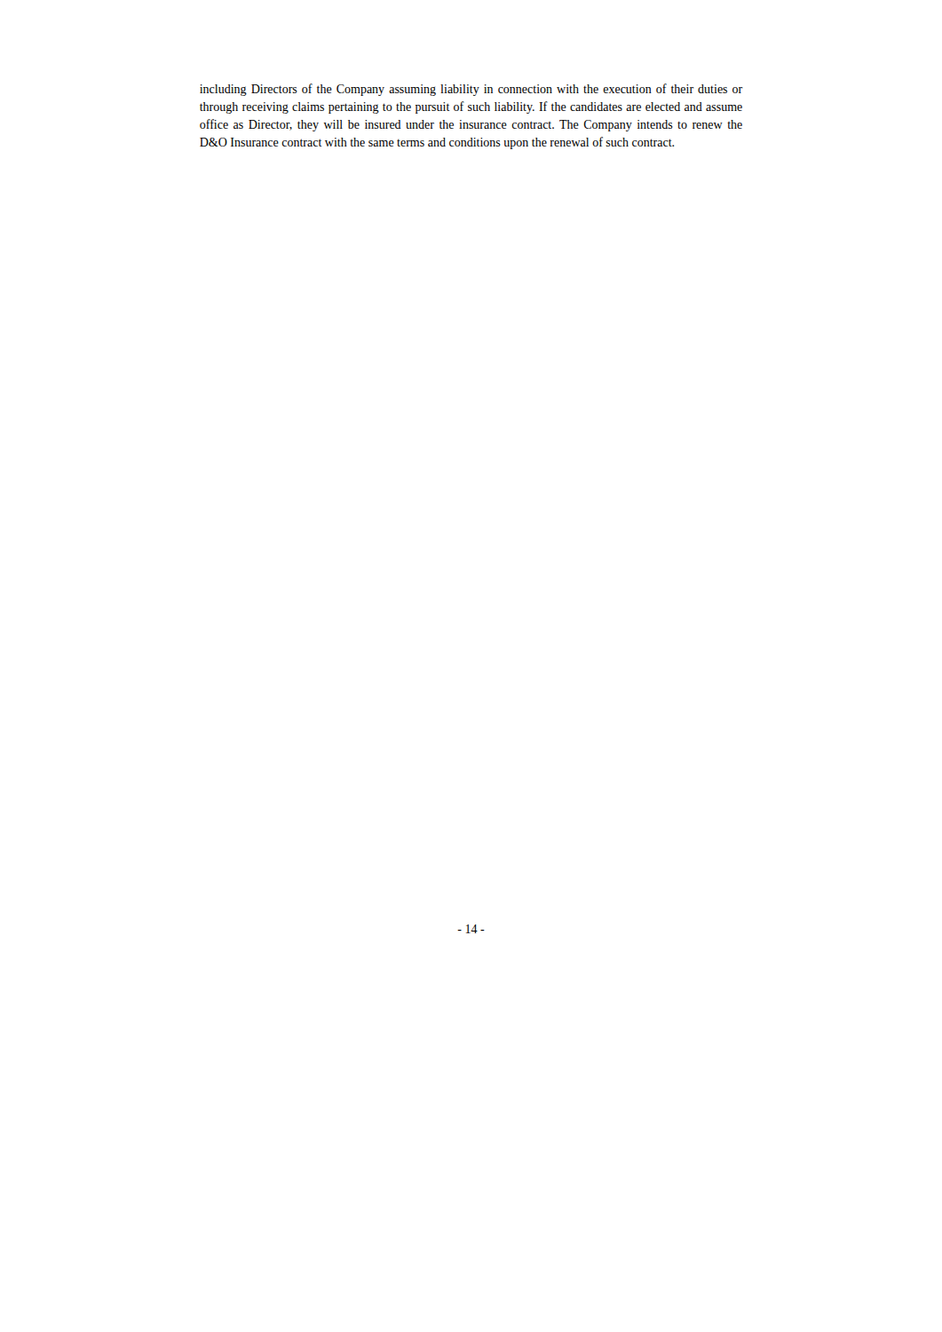including Directors of the Company assuming liability in connection with the execution of their duties or through receiving claims pertaining to the pursuit of such liability. If the candidates are elected and assume office as Director, they will be insured under the insurance contract. The Company intends to renew the D&O Insurance contract with the same terms and conditions upon the renewal of such contract.
- 14 -